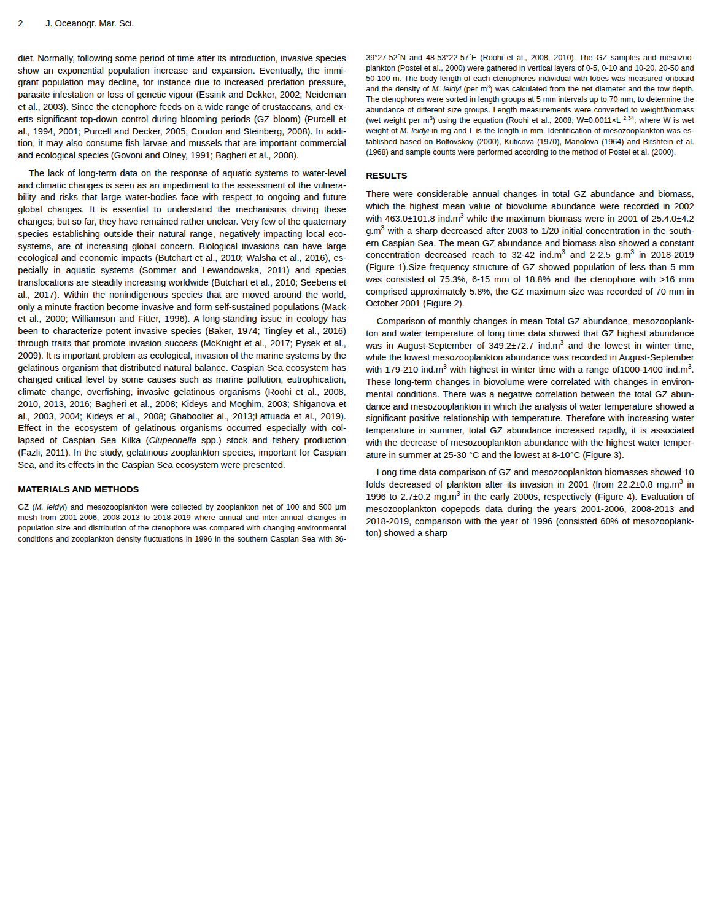2 J. Oceanogr. Mar. Sci.
diet. Normally, following some period of time after its introduction, invasive species show an exponential population increase and expansion. Eventually, the immigrant population may decline, for instance due to increased predation pressure, parasite infestation or loss of genetic vigour (Essink and Dekker, 2002; Neideman et al., 2003). Since the ctenophore feeds on a wide range of crustaceans, and exerts significant top-down control during blooming periods (GZ bloom) (Purcell et al., 1994, 2001; Purcell and Decker, 2005; Condon and Steinberg, 2008). In addition, it may also consume fish larvae and mussels that are important commercial and ecological species (Govoni and Olney, 1991; Bagheri et al., 2008).
The lack of long-term data on the response of aquatic systems to water-level and climatic changes is seen as an impediment to the assessment of the vulnerability and risks that large water-bodies face with respect to ongoing and future global changes. It is essential to understand the mechanisms driving these changes; but so far, they have remained rather unclear. Very few of the quaternary species establishing outside their natural range, negatively impacting local ecosystems, are of increasing global concern. Biological invasions can have large ecological and economic impacts (Butchart et al., 2010; Walsha et al., 2016), especially in aquatic systems (Sommer and Lewandowska, 2011) and species translocations are steadily increasing worldwide (Butchart et al., 2010; Seebens et al., 2017). Within the nonindigenous species that are moved around the world, only a minute fraction become invasive and form self-sustained populations (Mack et al., 2000; Williamson and Fitter, 1996). A long-standing issue in ecology has been to characterize potent invasive species (Baker, 1974; Tingley et al., 2016) through traits that promote invasion success (McKnight et al., 2017; Pysek et al., 2009). It is important problem as ecological, invasion of the marine systems by the gelatinous organism that distributed natural balance. Caspian Sea ecosystem has changed critical level by some causes such as marine pollution, eutrophication, climate change, overfishing, invasive gelatinous organisms (Roohi et al., 2008, 2010, 2013, 2016; Bagheri et al., 2008; Kideys and Moghim, 2003; Shiganova et al., 2003, 2004; Kideys et al., 2008; Ghabooliet al., 2013;Lattuada et al., 2019). Effect in the ecosystem of gelatinous organisms occurred especially with collapsed of Caspian Sea Kilka (Clupeonella spp.) stock and fishery production (Fazli, 2011). In the study, gelatinous zooplankton species, important for Caspian Sea, and its effects in the Caspian Sea ecosystem were presented.
Materials and Methods
GZ (M. leidyi) and mesozooplankton were collected by zooplankton net of 100 and 500 µm mesh from 2001-2006, 2008-2013 to 2018-2019 where annual and inter-annual changes in population size and distribution of the ctenophore was compared with changing environmental conditions and zooplankton density fluctuations in 1996 in the southern Caspian Sea with 36-39°27-52´N and 48-53°22-57´E (Roohi et al., 2008, 2010). The GZ samples and mesozooplankton (Postel et al., 2000) were gathered in vertical layers of 0-5, 0-10 and 10-20, 20-50 and 50-100 m. The body length of each ctenophores individual with lobes was measured onboard and the density of M. leidyi (per m3) was calculated from the net diameter and the tow depth. The ctenophores were sorted in length groups at 5 mm intervals up to 70 mm, to determine the abundance of different size groups. Length measurements were converted to weight/biomass (wet weight per m3) using the equation (Roohi et al., 2008; W=0.0011×L 2.34; where W is wet weight of M. leidyi in mg and L is the length in mm. Identification of mesozooplankton was established based on Boltovskoy (2000), Kuticova (1970), Manolova (1964) and Birshtein et al. (1968) and sample counts were performed according to the method of Postel et al. (2000).
Results
There were considerable annual changes in total GZ abundance and biomass, which the highest mean value of biovolume abundance were recorded in 2002 with 463.0±101.8 ind.m3 while the maximum biomass were in 2001 of 25.4.0±4.2 g.m3 with a sharp decreased after 2003 to 1/20 initial concentration in the southern Caspian Sea. The mean GZ abundance and biomass also showed a constant concentration decreased reach to 32-42 ind.m3 and 2-2.5 g.m3 in 2018-2019 (Figure 1).Size frequency structure of GZ showed population of less than 5 mm was consisted of 75.3%, 6-15 mm of 18.8% and the ctenophore with >16 mm comprised approximately 5.8%, the GZ maximum size was recorded of 70 mm in October 2001 (Figure 2).
Comparison of monthly changes in mean Total GZ abundance, mesozooplankton and water temperature of long time data showed that GZ highest abundance was in August-September of 349.2±72.7 ind.m3 and the lowest in winter time, while the lowest mesozooplankton abundance was recorded in August-September with 179-210 ind.m3 with highest in winter time with a range of1000-1400 ind.m3. These long-term changes in biovolume were correlated with changes in environmental conditions. There was a negative correlation between the total GZ abundance and mesozooplankton in which the analysis of water temperature showed a significant positive relationship with temperature. Therefore with increasing water temperature in summer, total GZ abundance increased rapidly, it is associated with the decrease of mesozooplankton abundance with the highest water temperature in summer at 25-30 °C and the lowest at 8-10°C (Figure 3).
Long time data comparison of GZ and mesozooplankton biomasses showed 10 folds decreased of plankton after its invasion in 2001 (from 22.2±0.8 mg.m3 in 1996 to 2.7±0.2 mg.m3 in the early 2000s, respectively (Figure 4). Evaluation of mesozooplankton copepods data during the years 2001-2006, 2008-2013 and 2018-2019, comparison with the year of 1996 (consisted 60% of mesozooplankton) showed a sharp